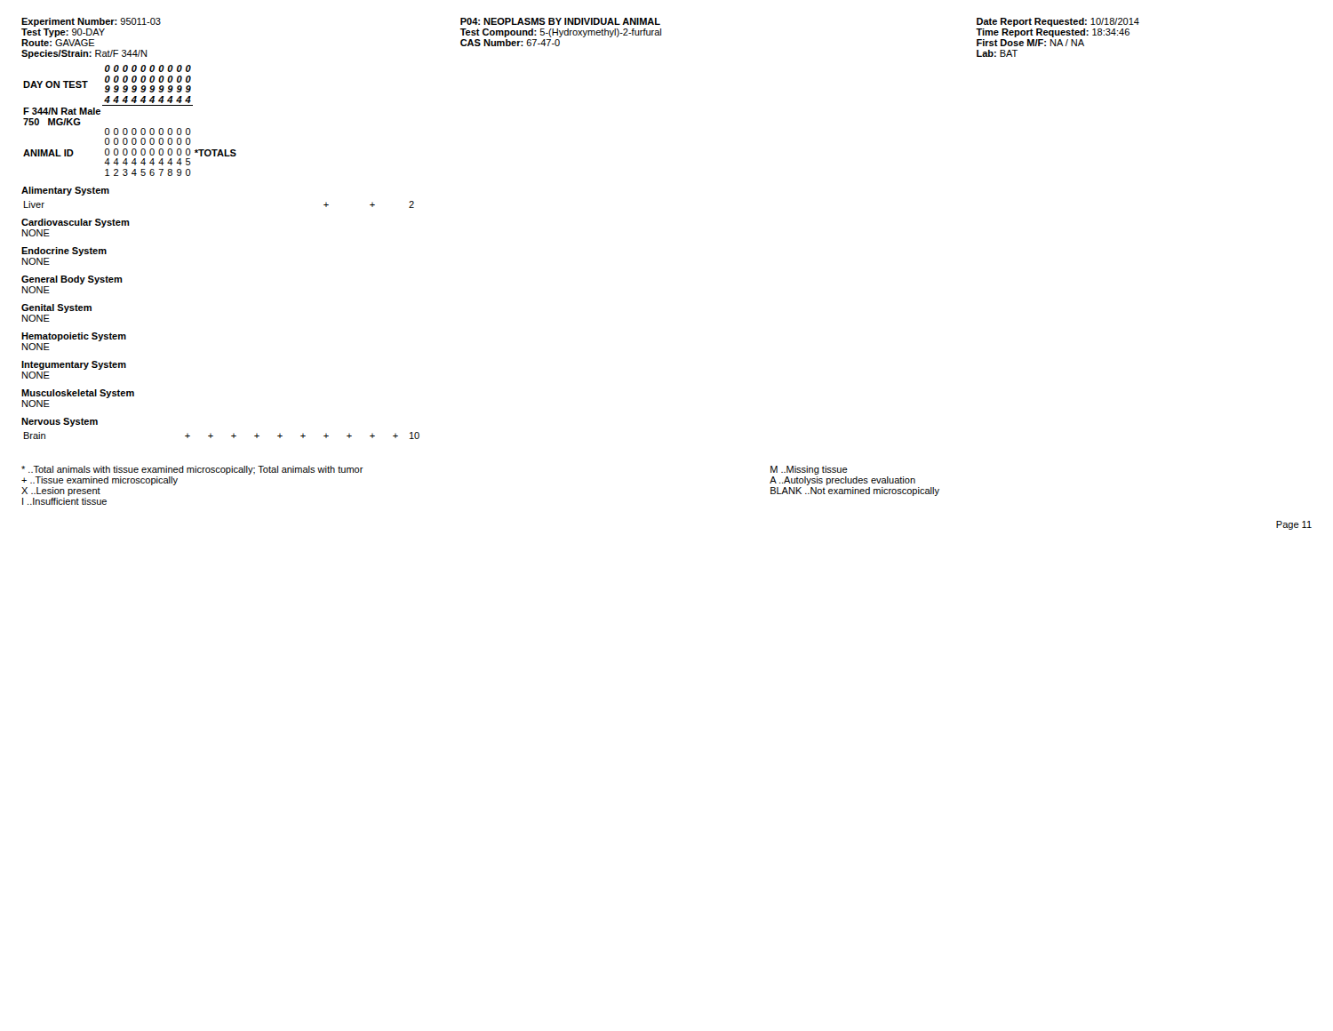| Experiment Number: 95011-03 Test Type: 90-DAY Route: GAVAGE Species/Strain: Rat/F 344/N | P04: NEOPLASMS BY INDIVIDUAL ANIMAL Test Compound: 5-(Hydroxymethyl)-2-furfural CAS Number: 67-47-0 | Date Report Requested: 10/18/2014 Time Report Requested: 18:34:46 First Dose M/F: NA / NA Lab: BAT |
| DAY ON TEST | 0 0 9 4 | 0 0 9 4 | 0 0 9 4 | 0 0 9 4 | 0 0 9 4 | 0 0 9 4 | 0 0 9 4 | 0 0 9 4 | 0 0 9 4 | 0 0 9 4 | |
| F 344/N Rat Male 750 MG/KG | | |
| ANIMAL ID | 0 0 0 4 1 | 0 0 0 4 2 | 0 0 0 4 3 | 0 0 0 4 4 | 0 0 0 4 5 | 0 0 0 4 6 | 0 0 0 4 7 | 0 0 0 4 8 | 0 0 0 4 9 | 0 0 0 5 0 | *TOTALS |
Alimentary System
| Liver | | | | | | | + | | + | | 2 |
Cardiovascular System
NONE
Endocrine System
NONE
General Body System
NONE
Genital System
NONE
Hematopoietic System
NONE
Integumentary System
NONE
Musculoskeletal System
NONE
Nervous System
| Brain | + | + | + | + | + | + | + | + | + | + | 10 |
| * ..Total animals with tissue examined microscopically; Total animals with tumor + ..Tissue examined microscopically X ..Lesion present I ..Insufficient tissue | M ..Missing tissue A ..Autolysis precludes evaluation BLANK ..Not examined microscopically |
Page 11